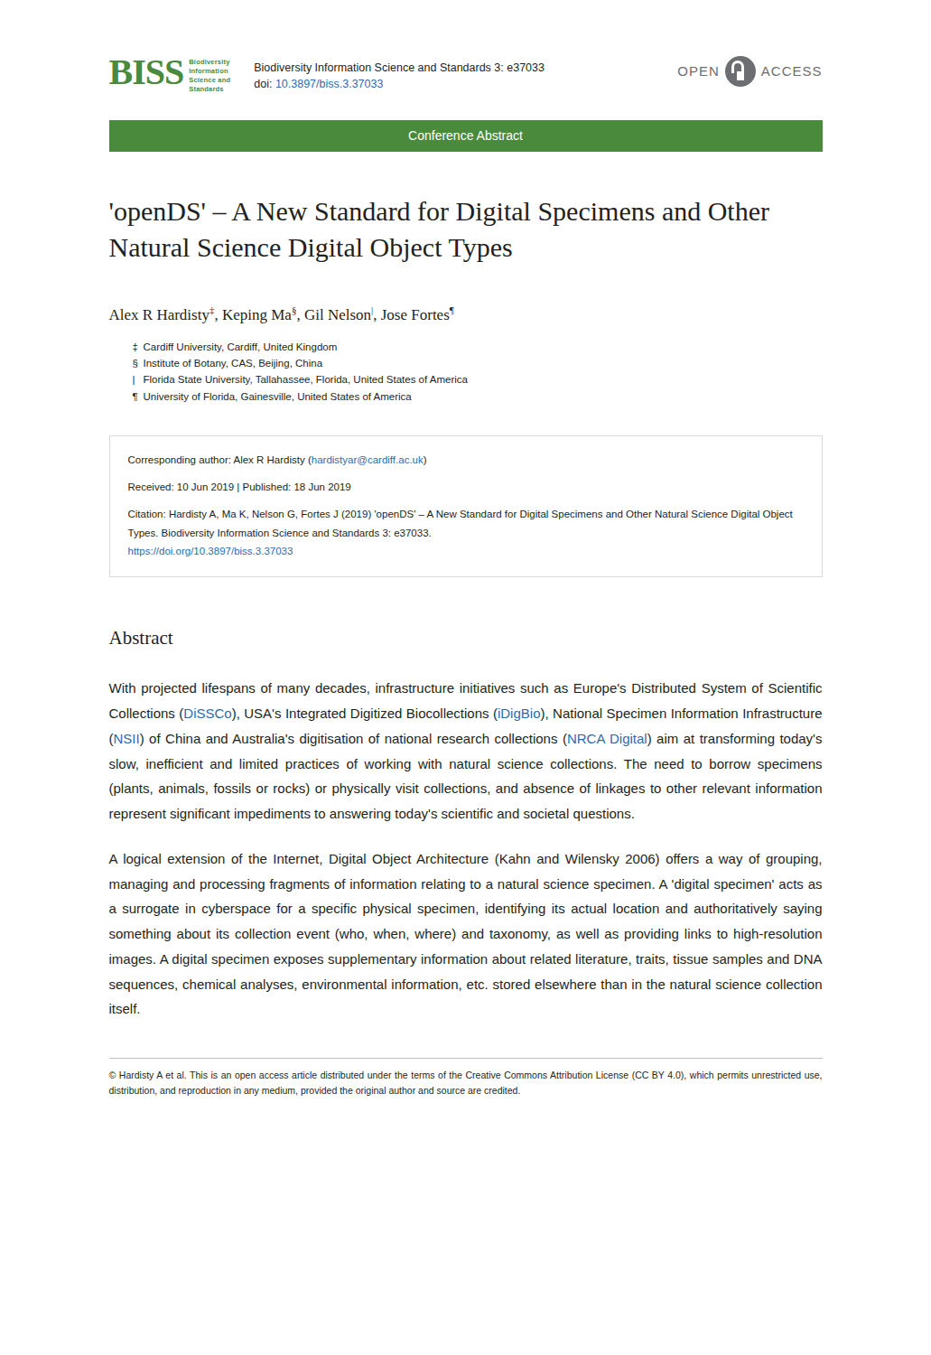BISS Biodiversity
Information
Science and
Standards
Biodiversity Information Science and Standards 3: e37033
doi: 10.3897/biss.3.37033
OPEN ACCESS
Conference Abstract
'openDS' – A New Standard for Digital Specimens and Other Natural Science Digital Object Types
Alex R Hardisty‡, Keping Ma§, Gil Nelson|, Jose Fortes¶
‡Cardiff University, Cardiff, United Kingdom
§Institute of Botany, CAS, Beijing, China
|Florida State University, Tallahassee, Florida, United States of America
¶University of Florida, Gainesville, United States of America
Corresponding author: Alex R Hardisty (hardistyar@cardiff.ac.uk)
Received: 10 Jun 2019 | Published: 18 Jun 2019
Citation: Hardisty A, Ma K, Nelson G, Fortes J (2019) 'openDS' – A New Standard for Digital Specimens and Other Natural Science Digital Object Types. Biodiversity Information Science and Standards 3: e37033.
https://doi.org/10.3897/biss.3.37033
Abstract
With projected lifespans of many decades, infrastructure initiatives such as Europe's Distributed System of Scientific Collections (DiSSCo), USA's Integrated Digitized Biocollections (iDigBio), National Specimen Information Infrastructure (NSII) of China and Australia's digitisation of national research collections (NRCA Digital) aim at transforming today's slow, inefficient and limited practices of working with natural science collections. The need to borrow specimens (plants, animals, fossils or rocks) or physically visit collections, and absence of linkages to other relevant information represent significant impediments to answering today's scientific and societal questions.
A logical extension of the Internet, Digital Object Architecture (Kahn and Wilensky 2006) offers a way of grouping, managing and processing fragments of information relating to a natural science specimen. A 'digital specimen' acts as a surrogate in cyberspace for a specific physical specimen, identifying its actual location and authoritatively saying something about its collection event (who, when, where) and taxonomy, as well as providing links to high-resolution images. A digital specimen exposes supplementary information about related literature, traits, tissue samples and DNA sequences, chemical analyses, environmental information, etc. stored elsewhere than in the natural science collection itself.
© Hardisty A et al. This is an open access article distributed under the terms of the Creative Commons Attribution License (CC BY 4.0), which permits unrestricted use, distribution, and reproduction in any medium, provided the original author and source are credited.